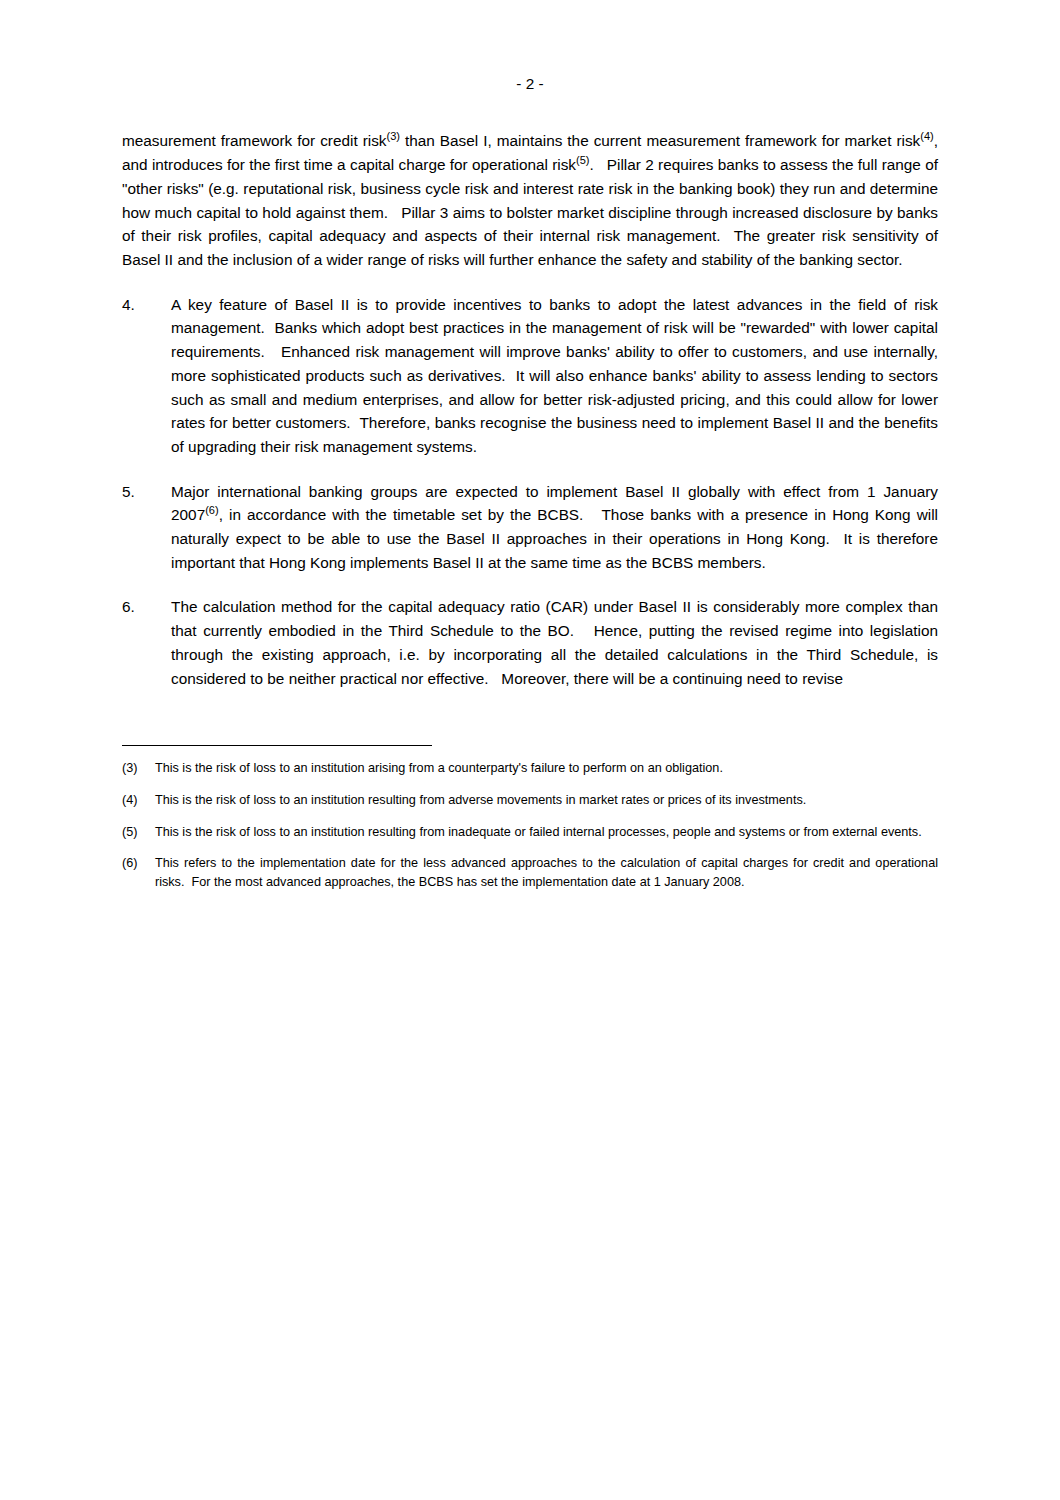- 2 -
measurement framework for credit risk(3) than Basel I, maintains the current measurement framework for market risk(4), and introduces for the first time a capital charge for operational risk(5). Pillar 2 requires banks to assess the full range of "other risks" (e.g. reputational risk, business cycle risk and interest rate risk in the banking book) they run and determine how much capital to hold against them. Pillar 3 aims to bolster market discipline through increased disclosure by banks of their risk profiles, capital adequacy and aspects of their internal risk management. The greater risk sensitivity of Basel II and the inclusion of a wider range of risks will further enhance the safety and stability of the banking sector.
4.
A key feature of Basel II is to provide incentives to banks to adopt the latest advances in the field of risk management. Banks which adopt best practices in the management of risk will be "rewarded" with lower capital requirements. Enhanced risk management will improve banks' ability to offer to customers, and use internally, more sophisticated products such as derivatives. It will also enhance banks' ability to assess lending to sectors such as small and medium enterprises, and allow for better risk-adjusted pricing, and this could allow for lower rates for better customers. Therefore, banks recognise the business need to implement Basel II and the benefits of upgrading their risk management systems.
5.
Major international banking groups are expected to implement Basel II globally with effect from 1 January 2007(6), in accordance with the timetable set by the BCBS. Those banks with a presence in Hong Kong will naturally expect to be able to use the Basel II approaches in their operations in Hong Kong. It is therefore important that Hong Kong implements Basel II at the same time as the BCBS members.
6.
The calculation method for the capital adequacy ratio (CAR) under Basel II is considerably more complex than that currently embodied in the Third Schedule to the BO. Hence, putting the revised regime into legislation through the existing approach, i.e. by incorporating all the detailed calculations in the Third Schedule, is considered to be neither practical nor effective. Moreover, there will be a continuing need to revise
(3)
This is the risk of loss to an institution arising from a counterparty's failure to perform on an obligation.
(4)
This is the risk of loss to an institution resulting from adverse movements in market rates or prices of its investments.
(5)
This is the risk of loss to an institution resulting from inadequate or failed internal processes, people and systems or from external events.
(6)
This refers to the implementation date for the less advanced approaches to the calculation of capital charges for credit and operational risks. For the most advanced approaches, the BCBS has set the implementation date at 1 January 2008.